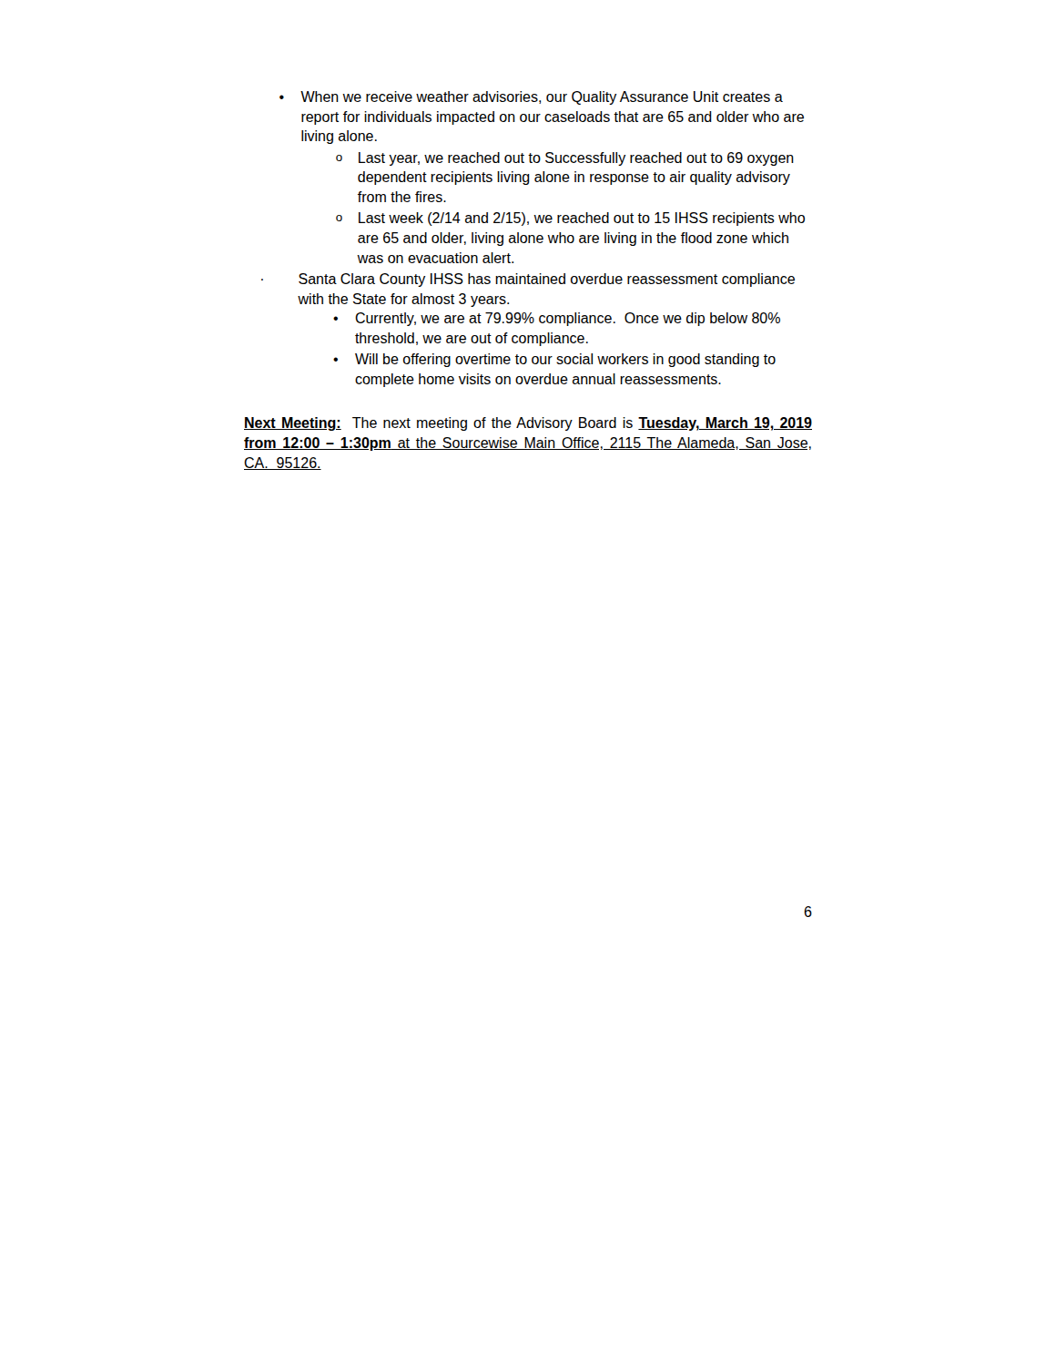When we receive weather advisories, our Quality Assurance Unit creates a report for individuals impacted on our caseloads that are 65 and older who are living alone.
Last year, we reached out to Successfully reached out to 69 oxygen dependent recipients living alone in response to air quality advisory from the fires.
Last week (2/14 and 2/15), we reached out to 15 IHSS recipients who are 65 and older, living alone who are living in the flood zone which was on evacuation alert.
Santa Clara County IHSS has maintained overdue reassessment compliance with the State for almost 3 years.
Currently, we are at 79.99% compliance. Once we dip below 80% threshold, we are out of compliance.
Will be offering overtime to our social workers in good standing to complete home visits on overdue annual reassessments.
Next Meeting: The next meeting of the Advisory Board is Tuesday, March 19, 2019 from 12:00 – 1:30pm at the Sourcewise Main Office, 2115 The Alameda, San Jose, CA. 95126.
6